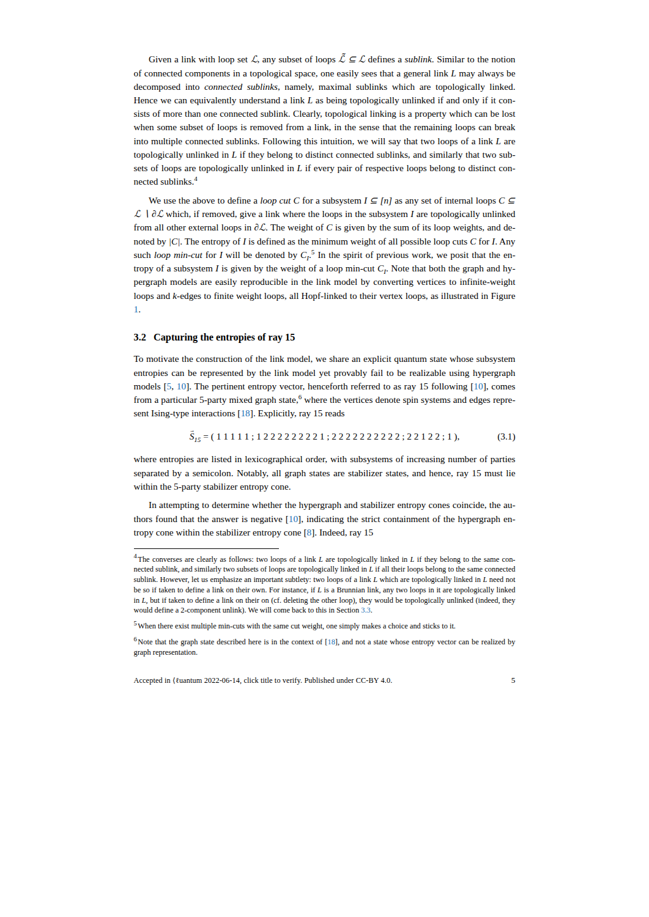Given a link with loop set ℒ, any subset of loops ℒ̃ ⊆ ℒ defines a sublink. Similar to the notion of connected components in a topological space, one easily sees that a general link L may always be decomposed into connected sublinks, namely, maximal sublinks which are topologically linked. Hence we can equivalently understand a link L as being topologically unlinked if and only if it consists of more than one connected sublink. Clearly, topological linking is a property which can be lost when some subset of loops is removed from a link, in the sense that the remaining loops can break into multiple connected sublinks. Following this intuition, we will say that two loops of a link L are topologically unlinked in L if they belong to distinct connected sublinks, and similarly that two subsets of loops are topologically unlinked in L if every pair of respective loops belong to distinct connected sublinks.4
We use the above to define a loop cut C for a subsystem I ⊆ [n] as any set of internal loops C ⊆ ℒ ∖ ∂ℒ which, if removed, give a link where the loops in the subsystem I are topologically unlinked from all other external loops in ∂ℒ. The weight of C is given by the sum of its loop weights, and denoted by |C|. The entropy of I is defined as the minimum weight of all possible loop cuts C for I. Any such loop min-cut for I will be denoted by CI.5 In the spirit of previous work, we posit that the entropy of a subsystem I is given by the weight of a loop min-cut CI. Note that both the graph and hypergraph models are easily reproducible in the link model by converting vertices to infinite-weight loops and k-edges to finite weight loops, all Hopf-linked to their vertex loops, as illustrated in Figure 1.
3.2 Capturing the entropies of ray 15
To motivate the construction of the link model, we share an explicit quantum state whose subsystem entropies can be represented by the link model yet provably fail to be realizable using hypergraph models [5, 10]. The pertinent entropy vector, henceforth referred to as ray 15 following [10], comes from a particular 5-party mixed graph state,6 where the vertices denote spin systems and edges represent Ising-type interactions [18]. Explicitly, ray 15 reads
S 15 = ( 1 1 1 1 1 ; 1 2 2 2 2 2 2 2 2 1 ; 2 2 2 2 2 2 2 2 2 2 ; 2 2 1 2 2 ; 1 ), (3.1)
where entropies are listed in lexicographical order, with subsystems of increasing number of parties separated by a semicolon. Notably, all graph states are stabilizer states, and hence, ray 15 must lie within the 5-party stabilizer entropy cone.
In attempting to determine whether the hypergraph and stabilizer entropy cones coincide, the authors found that the answer is negative [10], indicating the strict containment of the hypergraph entropy cone within the stabilizer entropy cone [8]. Indeed, ray 15
4 The converses are clearly as follows: two loops of a link L are topologically linked in L if they belong to the same connected sublink, and similarly two subsets of loops are topologically linked in L if all their loops belong to the same connected sublink. However, let us emphasize an important subtlety: two loops of a link L which are topologically linked in L need not be so if taken to define a link on their own. For instance, if L is a Brunnian link, any two loops in it are topologically linked in L, but if taken to define a link on their on (cf. deleting the other loop), they would be topologically unlinked (indeed, they would define a 2-component unlink). We will come back to this in Section 3.3.
5 When there exist multiple min-cuts with the same cut weight, one simply makes a choice and sticks to it.
6 Note that the graph state described here is in the context of [18], and not a state whose entropy vector can be realized by graph representation.
Accepted in ⟨ℓuantum 2022-06-14, click title to verify. Published under CC-BY 4.0.
5